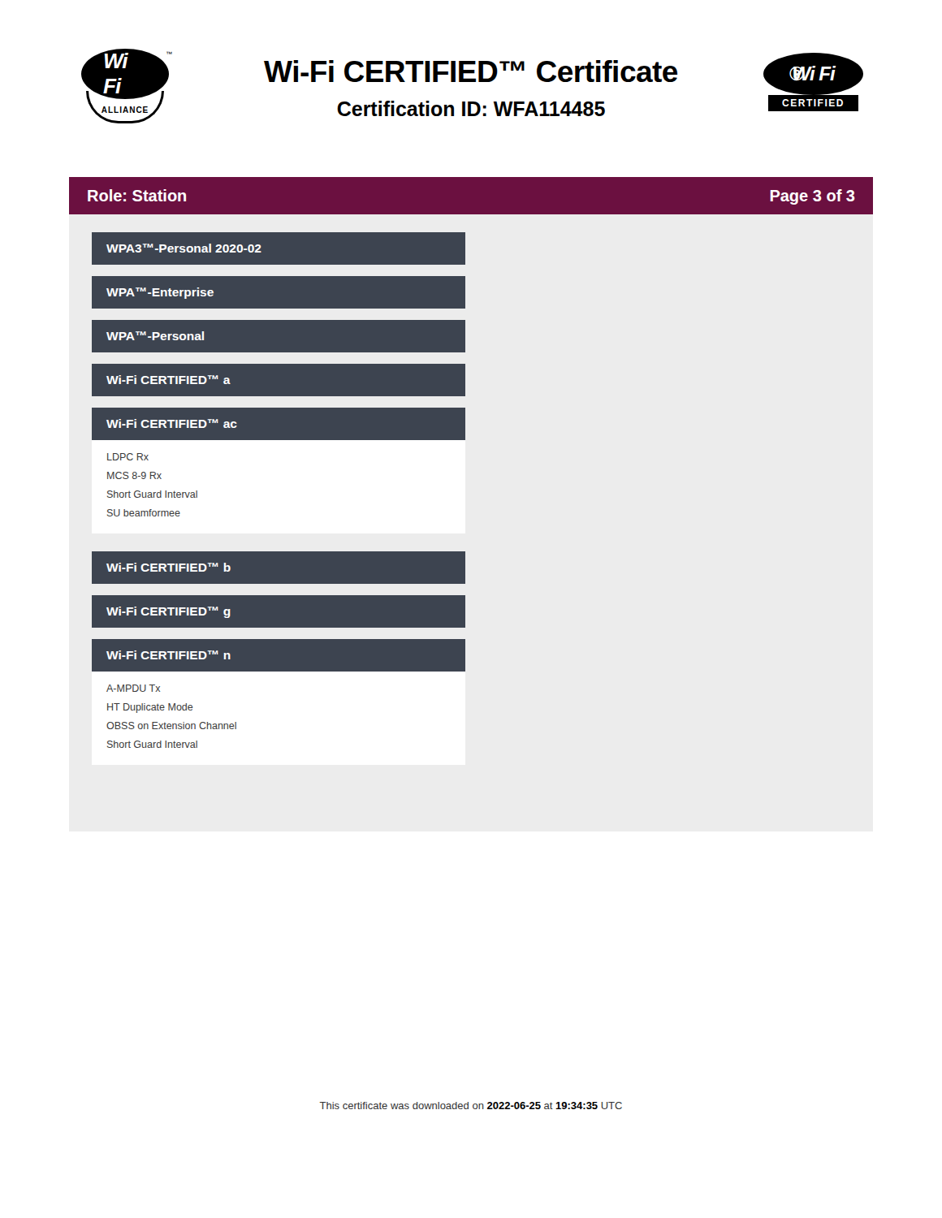Wi Fi
™
ALLIANCE
Wi-Fi CERTIFIED™ Certificate
Certification ID: WFA114485
Wi Fi®
CERTIFIED
Role: Station
Page 3 of 3
WPA3™-Personal 2020-02
WPA™-Enterprise
WPA™-Personal
Wi-Fi CERTIFIED™ a
Wi-Fi CERTIFIED™ ac
LDPC Rx
MCS 8-9 Rx
Short Guard Interval
SU beamformee
Wi-Fi CERTIFIED™ b
Wi-Fi CERTIFIED™ g
Wi-Fi CERTIFIED™ n
A-MPDU Tx
HT Duplicate Mode
OBSS on Extension Channel
Short Guard Interval
This certificate was downloaded on 2022-06-25 at 19:34:35 UTC